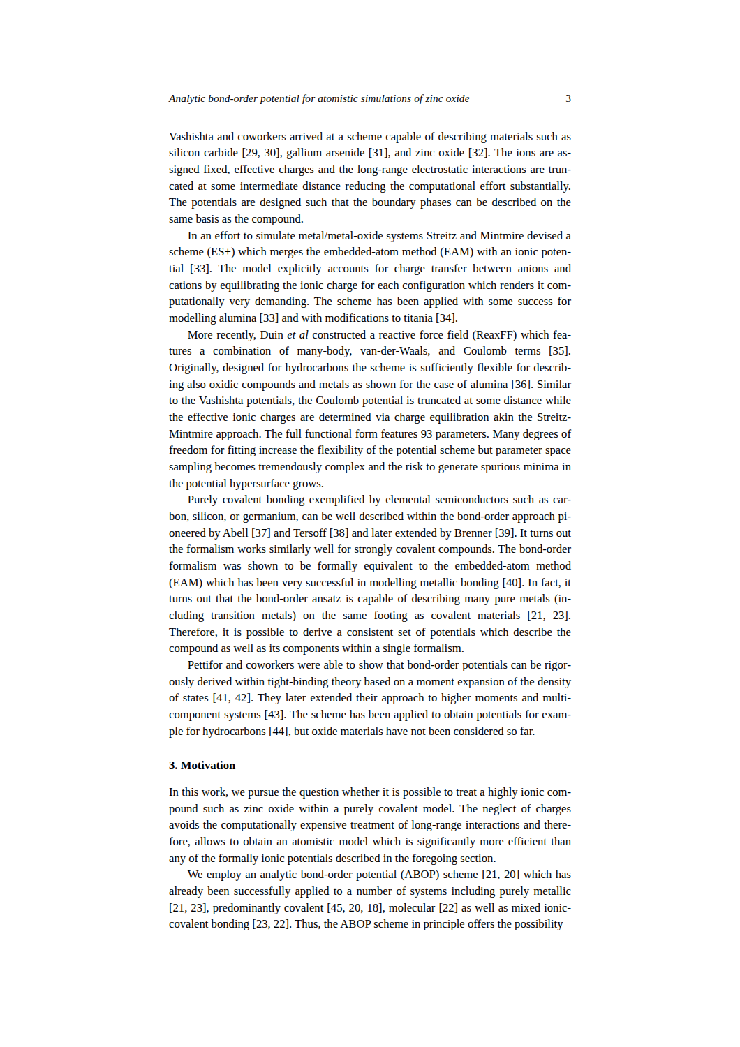Analytic bond-order potential for atomistic simulations of zinc oxide 3
Vashishta and coworkers arrived at a scheme capable of describing materials such as silicon carbide [29, 30], gallium arsenide [31], and zinc oxide [32]. The ions are assigned fixed, effective charges and the long-range electrostatic interactions are truncated at some intermediate distance reducing the computational effort substantially. The potentials are designed such that the boundary phases can be described on the same basis as the compound.
In an effort to simulate metal/metal-oxide systems Streitz and Mintmire devised a scheme (ES+) which merges the embedded-atom method (EAM) with an ionic potential [33]. The model explicitly accounts for charge transfer between anions and cations by equilibrating the ionic charge for each configuration which renders it computationally very demanding. The scheme has been applied with some success for modelling alumina [33] and with modifications to titania [34].
More recently, Duin et al constructed a reactive force field (ReaxFF) which features a combination of many-body, van-der-Waals, and Coulomb terms [35]. Originally, designed for hydrocarbons the scheme is sufficiently flexible for describing also oxidic compounds and metals as shown for the case of alumina [36]. Similar to the Vashishta potentials, the Coulomb potential is truncated at some distance while the effective ionic charges are determined via charge equilibration akin the Streitz-Mintmire approach. The full functional form features 93 parameters. Many degrees of freedom for fitting increase the flexibility of the potential scheme but parameter space sampling becomes tremendously complex and the risk to generate spurious minima in the potential hypersurface grows.
Purely covalent bonding exemplified by elemental semiconductors such as carbon, silicon, or germanium, can be well described within the bond-order approach pioneered by Abell [37] and Tersoff [38] and later extended by Brenner [39]. It turns out the formalism works similarly well for strongly covalent compounds. The bond-order formalism was shown to be formally equivalent to the embedded-atom method (EAM) which has been very successful in modelling metallic bonding [40]. In fact, it turns out that the bond-order ansatz is capable of describing many pure metals (including transition metals) on the same footing as covalent materials [21, 23]. Therefore, it is possible to derive a consistent set of potentials which describe the compound as well as its components within a single formalism.
Pettifor and coworkers were able to show that bond-order potentials can be rigorously derived within tight-binding theory based on a moment expansion of the density of states [41, 42]. They later extended their approach to higher moments and multi-component systems [43]. The scheme has been applied to obtain potentials for example for hydrocarbons [44], but oxide materials have not been considered so far.
3. Motivation
In this work, we pursue the question whether it is possible to treat a highly ionic compound such as zinc oxide within a purely covalent model. The neglect of charges avoids the computationally expensive treatment of long-range interactions and therefore, allows to obtain an atomistic model which is significantly more efficient than any of the formally ionic potentials described in the foregoing section.
We employ an analytic bond-order potential (ABOP) scheme [21, 20] which has already been successfully applied to a number of systems including purely metallic [21, 23], predominantly covalent [45, 20, 18], molecular [22] as well as mixed ionic-covalent bonding [23, 22]. Thus, the ABOP scheme in principle offers the possibility